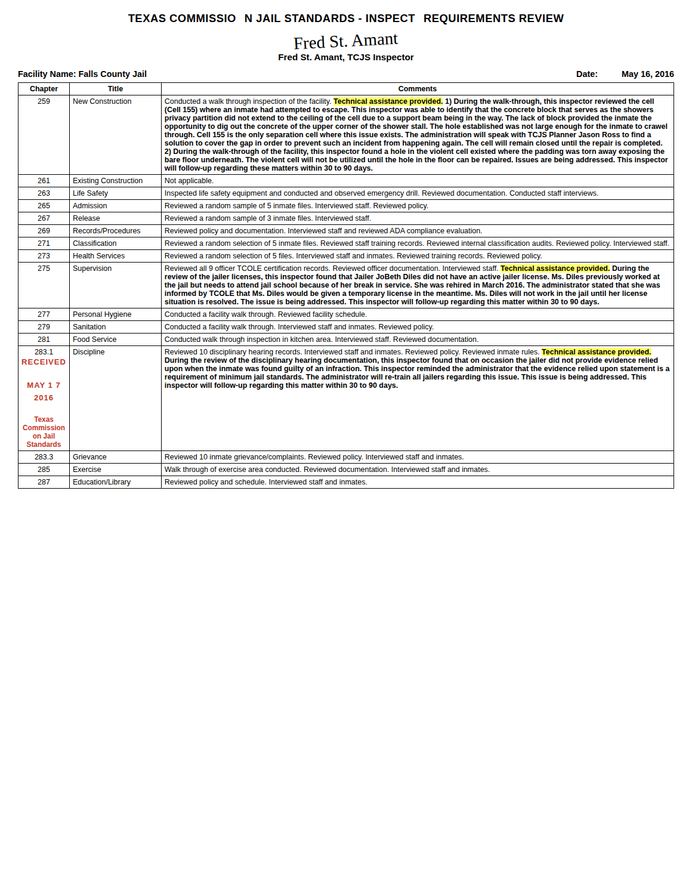TEXAS COMMISSIO N JAIL STANDARDS - INSPECT REQUIREMENTS REVIEW
Fred St. Amant
Fred St. Amant, TCJS Inspector
Facility Name: Falls County Jail
Date: May 16, 2016
| Chapter | Title | Comments |
| --- | --- | --- |
| 259 | New Construction | Conducted a walk through inspection of the facility. Technical assistance provided. 1) During the walk-through, this inspector reviewed the cell (Cell 155) where an inmate had attempted to escape. This inspector was able to identify that the concrete block that serves as the showers privacy partition did not extend to the ceiling of the cell due to a support beam being in the way. The lack of block provided the inmate the opportunity to dig out the concrete of the upper corner of the shower stall. The hole established was not large enough for the inmate to crawel through. Cell 155 is the only separation cell where this issue exists. The administration will speak with TCJS Planner Jason Ross to find a solution to cover the gap in order to prevent such an incident from happening again. The cell will remain closed until the repair is completed. 2) During the walk-through of the facility, this inspector found a hole in the violent cell existed where the padding was torn away exposing the bare floor underneath. The violent cell will not be utilized until the hole in the floor can be repaired. Issues are being addressed. This inspector will follow-up regarding these matters within 30 to 90 days. |
| 261 | Existing Construction | Not applicable. |
| 263 | Life Safety | Inspected life safety equipment and conducted and observed emergency drill. Reviewed documentation. Conducted staff interviews. |
| 265 | Admission | Reviewed a random sample of 5 inmate files. Interviewed staff. Reviewed policy. |
| 267 | Release | Reviewed a random sample of 3 inmate files. Interviewed staff. |
| 269 | Records/Procedures | Reviewed policy and documentation. Interviewed staff and reviewed ADA compliance evaluation. |
| 271 | Classification | Reviewed a random selection of 5 inmate files. Reviewed staff training records. Reviewed internal classification audits. Reviewed policy. Interviewed staff. |
| 273 | Health Services | Reviewed a random selection of 5 files. Interviewed staff and inmates. Reviewed training records. Reviewed policy. |
| 275 | Supervision | Reviewed all 9 officer TCOLE certification records. Reviewed officer documentation. Interviewed staff. Technical assistance provided. During the review of the jailer licenses, this inspector found that Jailer JoBeth Diles did not have an active jailer license. Ms. Diles previously worked at the jail but needs to attend jail school because of her break in service. She was rehired in March 2016. The administrator stated that she was informed by TCOLE that Ms. Diles would be given a temporary license in the meantime. Ms. Diles will not work in the jail until her license situation is resolved. The issue is being addressed. This inspector will follow-up regarding this matter within 30 to 90 days. |
| 277 | Personal Hygiene | Conducted a facility walk through. Reviewed facility schedule. |
| 279 | Sanitation | Conducted a facility walk through. Interviewed staff and inmates. Reviewed policy. |
| 281 | Food Service | Conducted walk through inspection in kitchen area. Interviewed staff. Reviewed documentation. |
| 283.1 RECEIVED MAY 1 7 2016 Texas Commission on Jail Standards | Discipline | Reviewed 10 disciplinary hearing records. Interviewed staff and inmates. Reviewed policy. Reviewed inmate rules. Technical assistance provided. During the review of the disciplinary hearing documentation, this inspector found that on occasion the jailer did not provide evidence relied upon when the inmate was found guilty of an infraction. This inspector reminded the administrator that the evidence relied upon statement is a requirement of minimum jail standards. The administrator will re-train all jailers regarding this issue. This issue is being addressed. This inspector will follow-up regarding this matter within 30 to 90 days. |
| 283.3 | Grievance | Reviewed 10 inmate grievance/complaints. Reviewed policy. Interviewed staff and inmates. |
| 285 | Exercise | Walk through of exercise area conducted. Reviewed documentation. Interviewed staff and inmates. |
| 287 | Education/Library | Reviewed policy and schedule. Interviewed staff and inmates. |